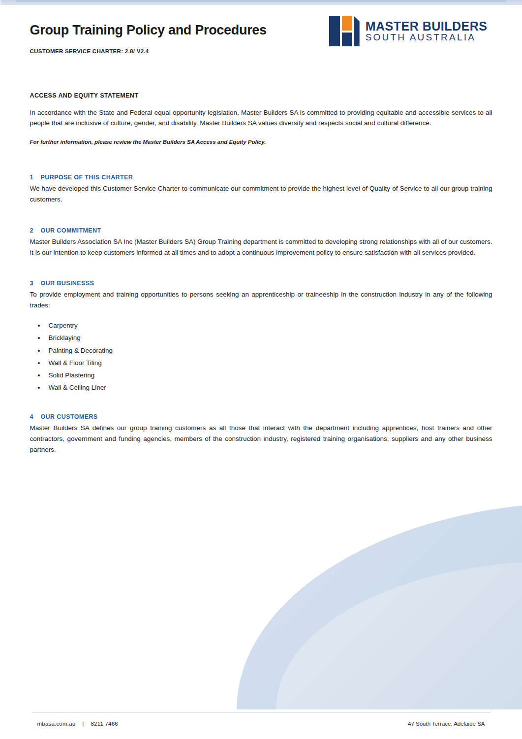Group Training Policy and Procedures
CUSTOMER SERVICE CHARTER: 2.8/ V2.4
MASTER BUILDERS
SOUTH AUSTRALIA
ACCESS AND EQUITY STATEMENT
In accordance with the State and Federal equal opportunity legislation, Master Builders SA is committed to providing equitable and accessible services to all people that are inclusive of culture, gender, and disability. Master Builders SA values diversity and respects social and cultural difference.
For further information, please review the Master Builders SA Access and Equity Policy.
1 PURPOSE OF THIS CHARTER
We have developed this Customer Service Charter to communicate our commitment to provide the highest level of Quality of Service to all our group training customers.
2 OUR COMMITMENT
Master Builders Association SA Inc (Master Builders SA) Group Training department is committed to developing strong relationships with all of our customers. It is our intention to keep customers informed at all times and to adopt a continuous improvement policy to ensure satisfaction with all services provided.
3 OUR BUSINESSS
To provide employment and training opportunities to persons seeking an apprenticeship or traineeship in the construction industry in any of the following trades:
Carpentry
Bricklaying
Painting & Decorating
Wall & Floor Tiling
Solid Plastering
Wall & Ceiling Liner
4 OUR CUSTOMERS
Master Builders SA defines our group training customers as all those that interact with the department including apprentices, host trainers and other contractors, government and funding agencies, members of the construction industry, registered training organisations, suppliers and any other business partners.
mbasa.com.au|8211 7466
47 South Terrace, Adelaide SA